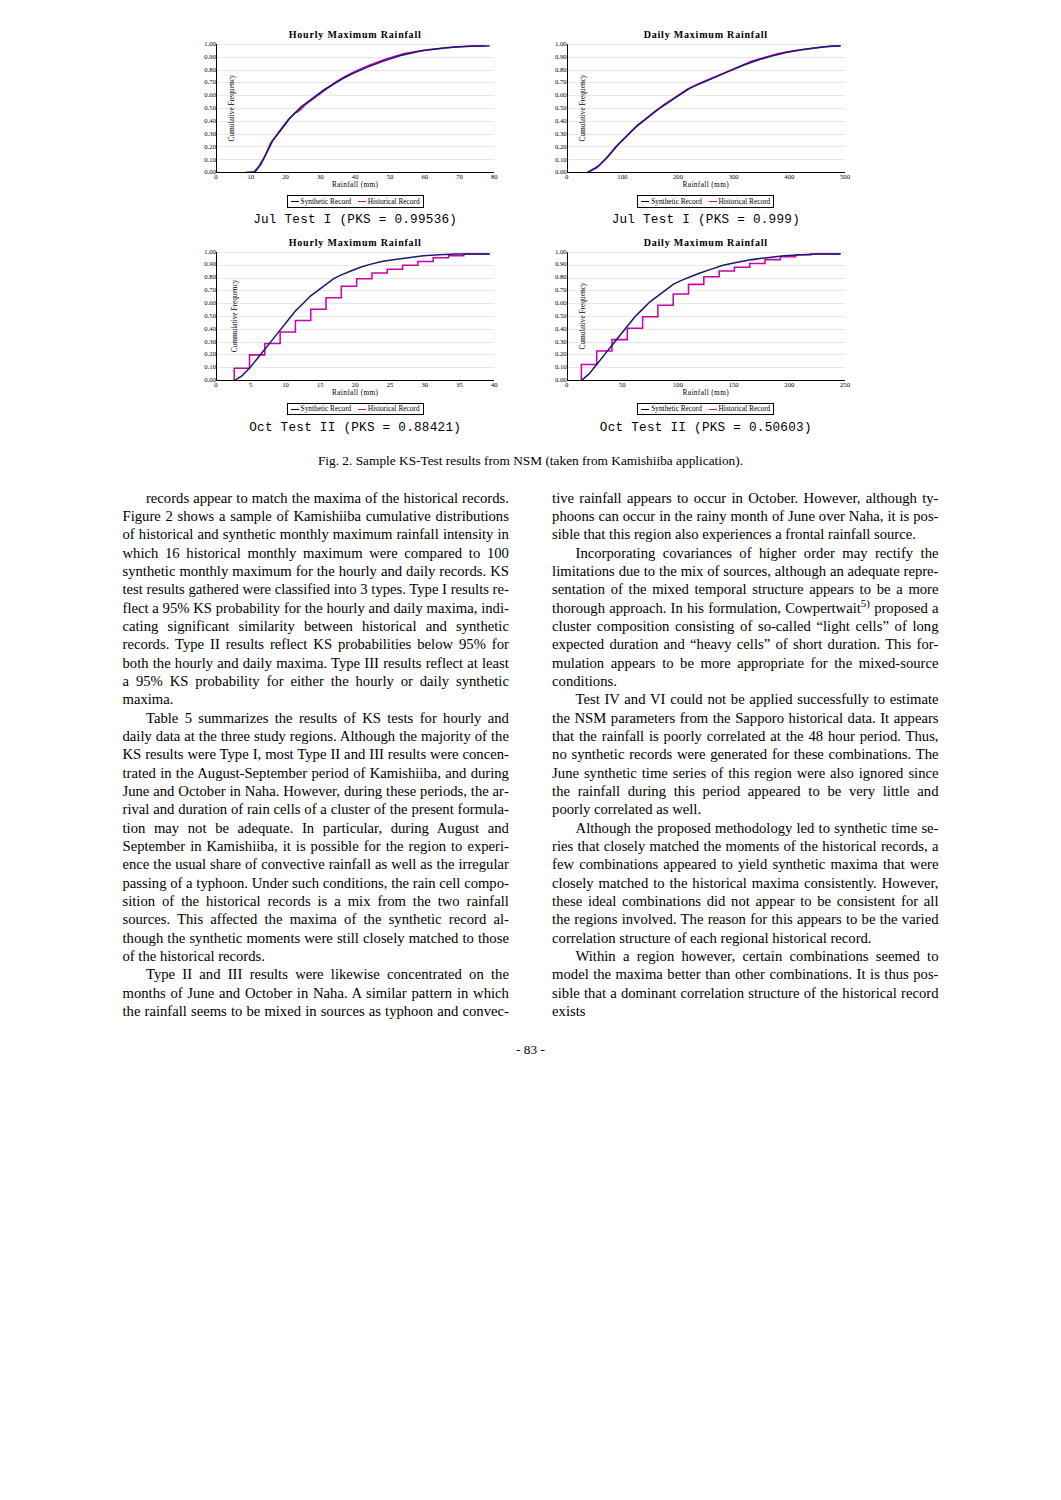Hourly Maximum Rainfall
Cumulative Frequency
1.00 0.90 0.80 0.70 0.60 0.50 0.40 0.30 0.20 0.10 0.00
0 10 20 30 40 50 60 70 80
Rainfall (mm)
Synthetic Record Historical Record
Jul Test I (PKS = 0.99536)
Daily Maximum Rainfall
Cumulative Frequency
1.00 0.90 0.80 0.70 0.60 0.50 0.40 0.30 0.20 0.10 0.00
0 100 200 300 400 500
Rainfall (mm)
Synthetic Record Historical Record
Jul Test I (PKS = 0.999)
Hourly Maximum Rainfall
Cummulative Frequency
1.00 0.90 0.80 0.70 0.60 0.50 0.40 0.30 0.20 0.10 0.00
0 5 10 15 20 25 30 35 40
Rainfall (mm)
Synthetic Record Historical Record
Oct Test II (PKS = 0.88421)
Daily Maximum Rainfall
Cumulative Frequency
1.00 0.90 0.80 0.70 0.60 0.50 0.40 0.30 0.20 0.10 0.00
0 50 100 150 200 250
Rainfall (mm)
Synthetic Record Historical Record
Oct Test II (PKS = 0.50603)
Fig. 2. Sample KS-Test results from NSM (taken from Kamishiiba application).
records appear to match the maxima of the historical records. Figure 2 shows a sample of Kamishiiba cumulative distributions of historical and synthetic monthly maximum rainfall intensity in which 16 historical monthly maximum were compared to 100 synthetic monthly maximum for the hourly and daily records. KS test results gathered were classified into 3 types. Type I results reflect a 95% KS probability for the hourly and daily maxima, indicating significant similarity between historical and synthetic records. Type II results reflect KS probabilities below 95% for both the hourly and daily maxima. Type III results reflect at least a 95% KS probability for either the hourly or daily synthetic maxima.
Table 5 summarizes the results of KS tests for hourly and daily data at the three study regions. Although the majority of the KS results were Type I, most Type II and III results were concentrated in the August-September period of Kamishiiba, and during June and October in Naha. However, during these periods, the arrival and duration of rain cells of a cluster of the present formulation may not be adequate. In particular, during August and September in Kamishiiba, it is possible for the region to experience the usual share of convective rainfall as well as the irregular passing of a typhoon. Under such conditions, the rain cell composition of the historical records is a mix from the two rainfall sources. This affected the maxima of the synthetic record although the synthetic moments were still closely matched to those of the historical records.
Type II and III results were likewise concentrated on the months of June and October in Naha. A similar pattern in which the rainfall seems to be mixed in sources as typhoon and convective rainfall appears to occur in October. However, although typhoons can occur in the rainy month of June over Naha, it is possible that this region also experiences a frontal rainfall source.
Incorporating covariances of higher order may rectify the limitations due to the mix of sources, although an adequate representation of the mixed temporal structure appears to be a more thorough approach. In his formulation, Cowpertwait5) proposed a cluster composition consisting of so-called “light cells” of long expected duration and “heavy cells” of short duration. This formulation appears to be more appropriate for the mixed-source conditions.
Test IV and VI could not be applied successfully to estimate the NSM parameters from the Sapporo historical data. It appears that the rainfall is poorly correlated at the 48 hour period. Thus, no synthetic records were generated for these combinations. The June synthetic time series of this region were also ignored since the rainfall during this period appeared to be very little and poorly correlated as well.
Although the proposed methodology led to synthetic time series that closely matched the moments of the historical records, a few combinations appeared to yield synthetic maxima that were closely matched to the historical maxima consistently. However, these ideal combinations did not appear to be consistent for all the regions involved. The reason for this appears to be the varied correlation structure of each regional historical record.
Within a region however, certain combinations seemed to model the maxima better than other combinations. It is thus possible that a dominant correlation structure of the historical record exists
- 83 -